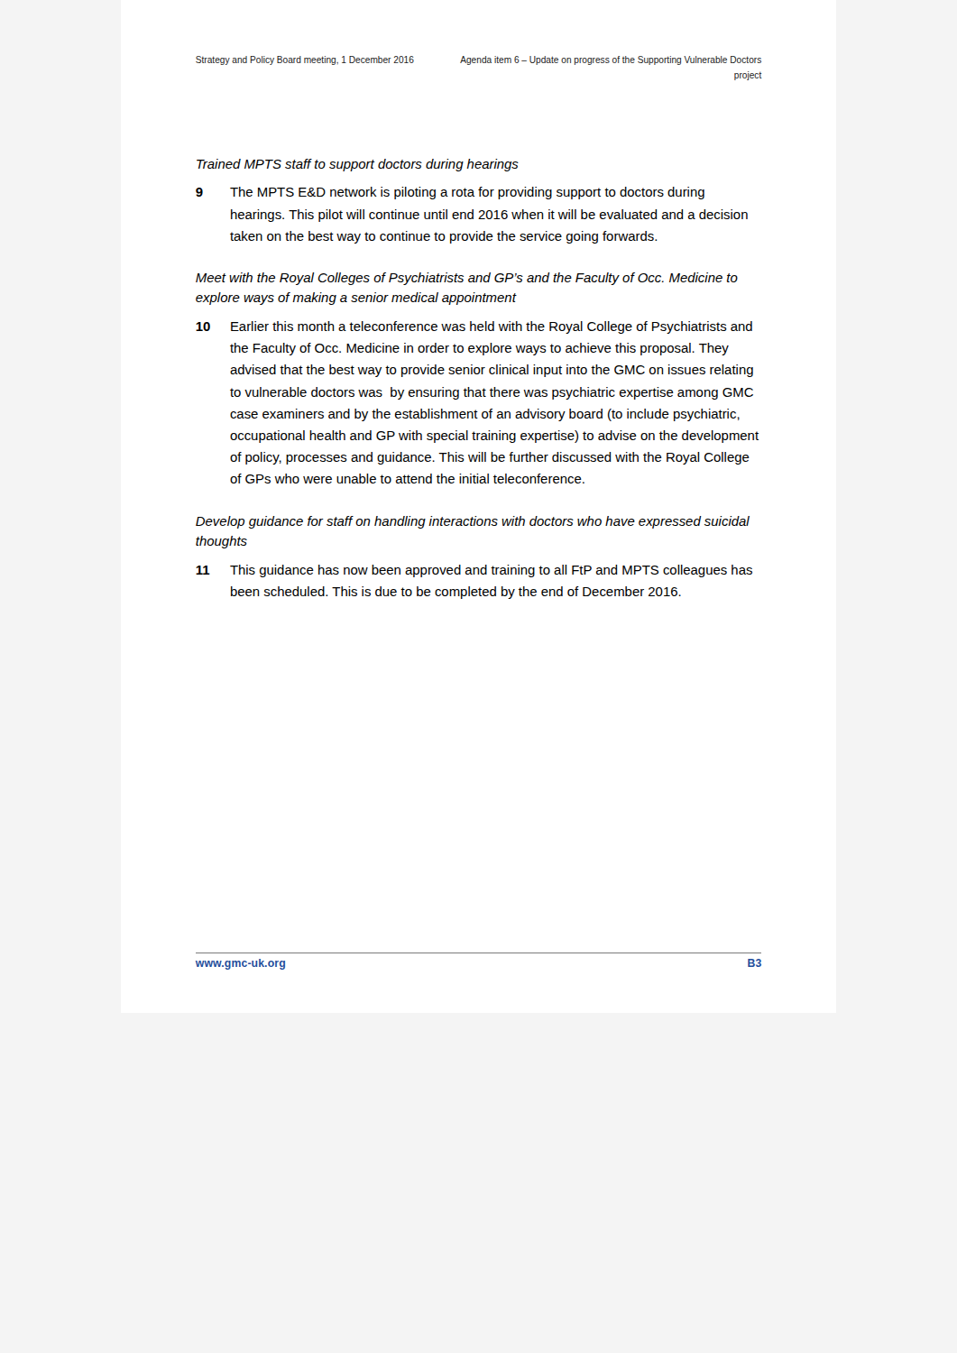Strategy and Policy Board meeting, 1 December 2016
Agenda item 6 – Update on progress of the Supporting Vulnerable Doctors project
Trained MPTS staff to support doctors during hearings
9
The MPTS E&D network is piloting a rota for providing support to doctors during hearings. This pilot will continue until end 2016 when it will be evaluated and a decision taken on the best way to continue to provide the service going forwards.
Meet with the Royal Colleges of Psychiatrists and GP’s and the Faculty of Occ. Medicine to explore ways of making a senior medical appointment
10
Earlier this month a teleconference was held with the Royal College of Psychiatrists and the Faculty of Occ. Medicine in order to explore ways to achieve this proposal. They advised that the best way to provide senior clinical input into the GMC on issues relating to vulnerable doctors was by ensuring that there was psychiatric expertise among GMC case examiners and by the establishment of an advisory board (to include psychiatric, occupational health and GP with special training expertise) to advise on the development of policy, processes and guidance. This will be further discussed with the Royal College of GPs who were unable to attend the initial teleconference.
Develop guidance for staff on handling interactions with doctors who have expressed suicidal thoughts
11
This guidance has now been approved and training to all FtP and MPTS colleagues has been scheduled. This is due to be completed by the end of December 2016.
www.gmc-uk.org B3